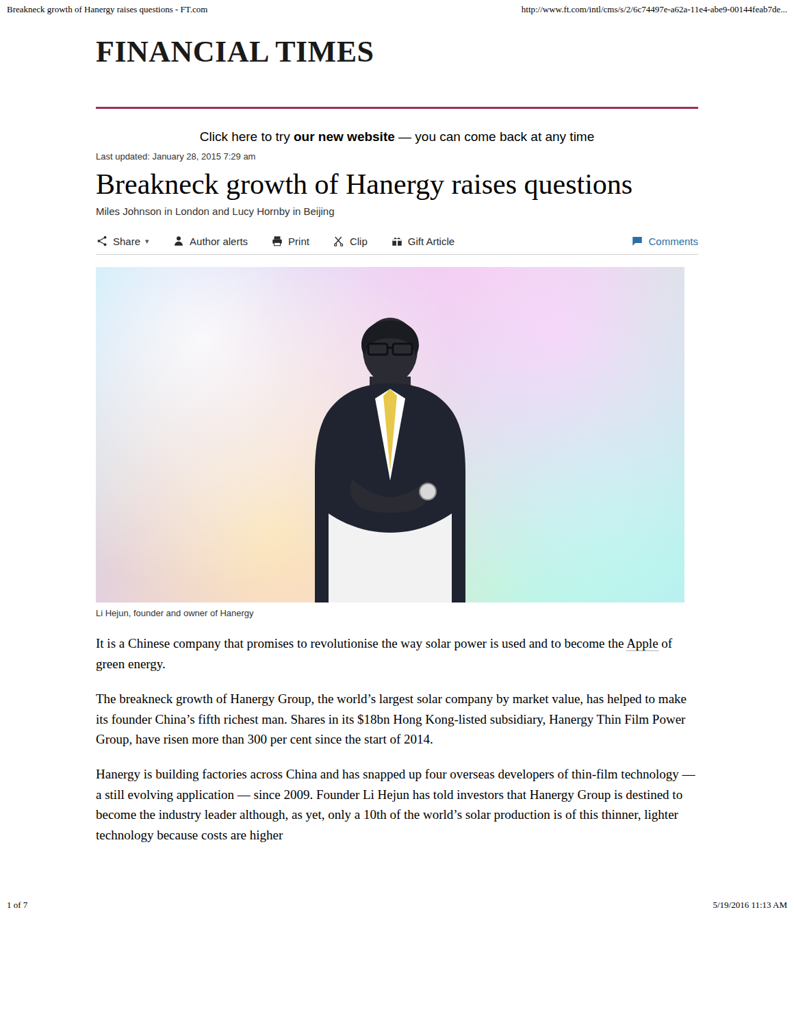Breakneck growth of Hanergy raises questions - FT.com
http://www.ft.com/intl/cms/s/2/6c74497e-a62a-11e4-abe9-00144feab7de...
FINANCIAL TIMES
Click here to try our new website — you can come back at any time
Last updated: January 28, 2015 7:29 am
Breakneck growth of Hanergy raises questions
Miles Johnson in London and Lucy Hornby in Beijing
Share ▾
Author alerts
Print
Clip
Gift Article
Comments
Li Hejun, founder and owner of Hanergy
It is a Chinese company that promises to revolutionise the way solar power is used and to become the Apple of green energy.
The breakneck growth of Hanergy Group, the world’s largest solar company by market value, has helped to make its founder China’s fifth richest man. Shares in its $18bn Hong Kong-listed subsidiary, Hanergy Thin Film Power Group, have risen more than 300 per cent since the start of 2014.
Hanergy is building factories across China and has snapped up four overseas developers of thin-film technology — a still evolving application — since 2009. Founder Li Hejun has told investors that Hanergy Group is destined to become the industry leader although, as yet, only a 10th of the world’s solar production is of this thinner, lighter technology because costs are higher
1 of 7
5/19/2016 11:13 AM